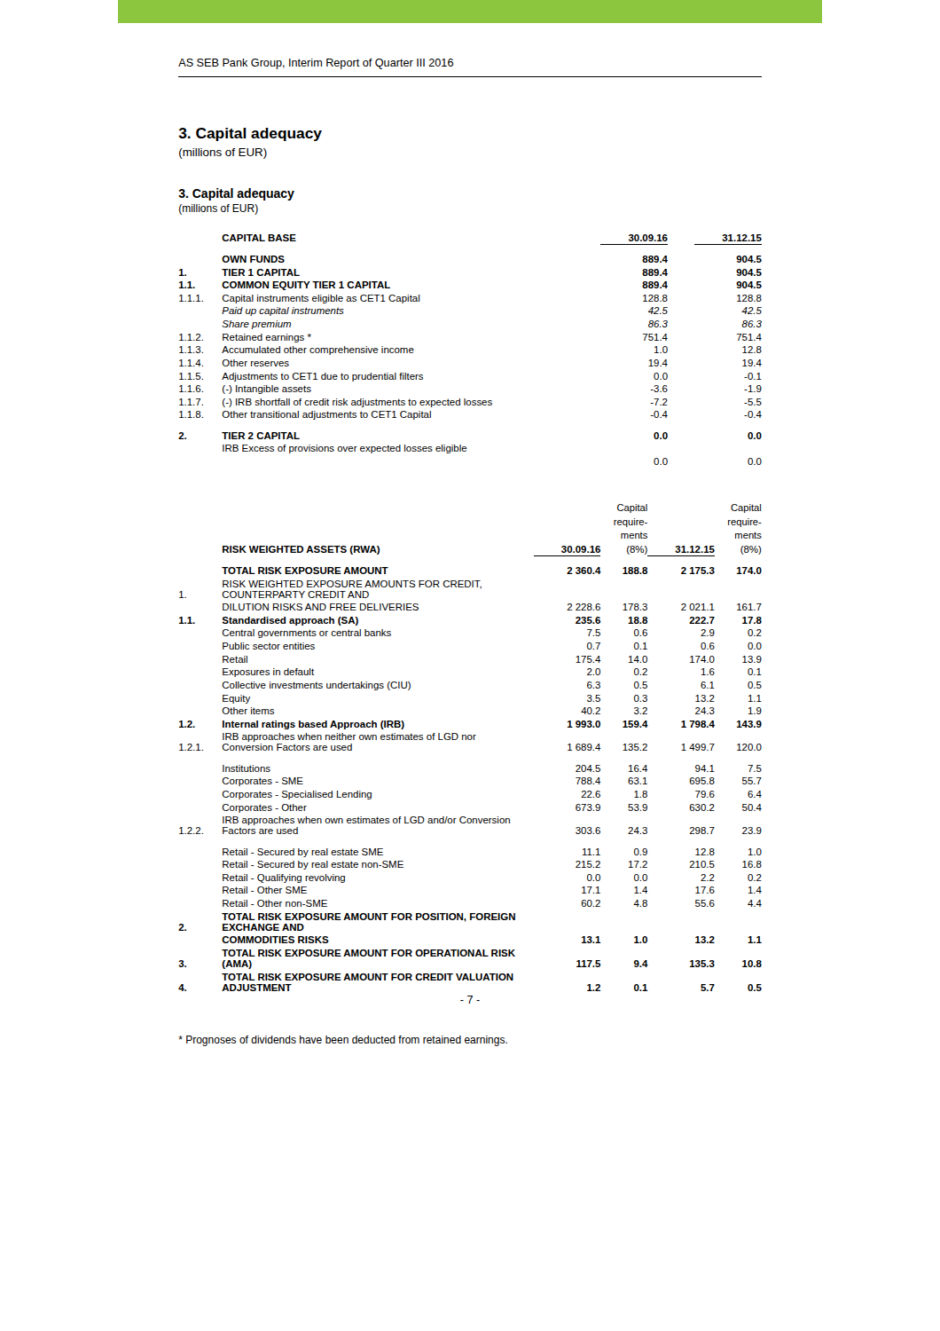AS SEB Pank Group, Interim Report of Quarter III 2016
3. Capital adequacy
(millions of EUR)
3. Capital adequacy
(millions of EUR)
| | CAPITAL BASE | 30.09.16 | | 31.12.15 |
| | OWN FUNDS | 889.4 | | 904.5 |
| 1. | TIER 1 CAPITAL | 889.4 | | 904.5 |
| 1.1. | COMMON EQUITY TIER 1 CAPITAL | 889.4 | | 904.5 |
| 1.1.1. | Capital instruments eligible as CET1 Capital | 128.8 | | 128.8 |
| | Paid up capital instruments | 42.5 | | 42.5 |
| | Share premium | 86.3 | | 86.3 |
| 1.1.2. | Retained earnings * | 751.4 | | 751.4 |
| 1.1.3. | Accumulated other comprehensive income | 1.0 | | 12.8 |
| 1.1.4. | Other reserves | 19.4 | | 19.4 |
| 1.1.5. | Adjustments to CET1 due to prudential filters | 0.0 | | -0.1 |
| 1.1.6. | (-) Intangible assets | -3.6 | | -1.9 |
| 1.1.7. | (-) IRB shortfall of credit risk adjustments to expected losses | -7.2 | | -5.5 |
| 1.1.8. | Other transitional adjustments to CET1 Capital | -0.4 | | -0.4 |
| 2. | TIER 2 CAPITAL | 0.0 | | 0.0 |
| | IRB Excess of provisions over expected losses eligible | | | |
| | | 0.0 | | 0.0 |
| | | | Capital | | Capital |
| | | | require- | | require- |
| | | | ments | | ments |
| | RISK WEIGHTED ASSETS (RWA) | 30.09.16 | (8%) | 31.12.15 | (8%) |
| | TOTAL RISK EXPOSURE AMOUNT | 2 360.4 | 188.8 | 2 175.3 | 174.0 |
| 1. | RISK WEIGHTED EXPOSURE AMOUNTS FOR CREDIT, COUNTERPARTY CREDIT AND | | | | |
| | DILUTION RISKS AND FREE DELIVERIES | 2 228.6 | 178.3 | 2 021.1 | 161.7 |
| 1.1. | Standardised approach (SA) | 235.6 | 18.8 | 222.7 | 17.8 |
| | Central governments or central banks | 7.5 | 0.6 | 2.9 | 0.2 |
| | Public sector entities | 0.7 | 0.1 | 0.6 | 0.0 |
| | Retail | 175.4 | 14.0 | 174.0 | 13.9 |
| | Exposures in default | 2.0 | 0.2 | 1.6 | 0.1 |
| | Collective investments undertakings (CIU) | 6.3 | 0.5 | 6.1 | 0.5 |
| | Equity | 3.5 | 0.3 | 13.2 | 1.1 |
| | Other items | 40.2 | 3.2 | 24.3 | 1.9 |
| 1.2. | Internal ratings based Approach (IRB) | 1 993.0 | 159.4 | 1 798.4 | 143.9 |
| 1.2.1. | IRB approaches when neither own estimates of LGD nor Conversion Factors are used | 1 689.4 | 135.2 | 1 499.7 | 120.0 |
| | Institutions | 204.5 | 16.4 | 94.1 | 7.5 |
| | Corporates - SME | 788.4 | 63.1 | 695.8 | 55.7 |
| | Corporates - Specialised Lending | 22.6 | 1.8 | 79.6 | 6.4 |
| | Corporates - Other | 673.9 | 53.9 | 630.2 | 50.4 |
| 1.2.2. | IRB approaches when own estimates of LGD and/or Conversion Factors are used | 303.6 | 24.3 | 298.7 | 23.9 |
| | Retail - Secured by real estate SME | 11.1 | 0.9 | 12.8 | 1.0 |
| | Retail - Secured by real estate non-SME | 215.2 | 17.2 | 210.5 | 16.8 |
| | Retail - Qualifying revolving | 0.0 | 0.0 | 2.2 | 0.2 |
| | Retail - Other SME | 17.1 | 1.4 | 17.6 | 1.4 |
| | Retail - Other non-SME | 60.2 | 4.8 | 55.6 | 4.4 |
| 2. | TOTAL RISK EXPOSURE AMOUNT FOR POSITION, FOREIGN EXCHANGE AND | | | | |
| | COMMODITIES RISKS | 13.1 | 1.0 | 13.2 | 1.1 |
| 3. | TOTAL RISK EXPOSURE AMOUNT FOR OPERATIONAL RISK (AMA) | 117.5 | 9.4 | 135.3 | 10.8 |
| 4. | TOTAL RISK EXPOSURE AMOUNT FOR CREDIT VALUATION ADJUSTMENT | 1.2 | 0.1 | 5.7 | 0.5 |
* Prognoses of dividends have been deducted from retained earnings.
- 7 -